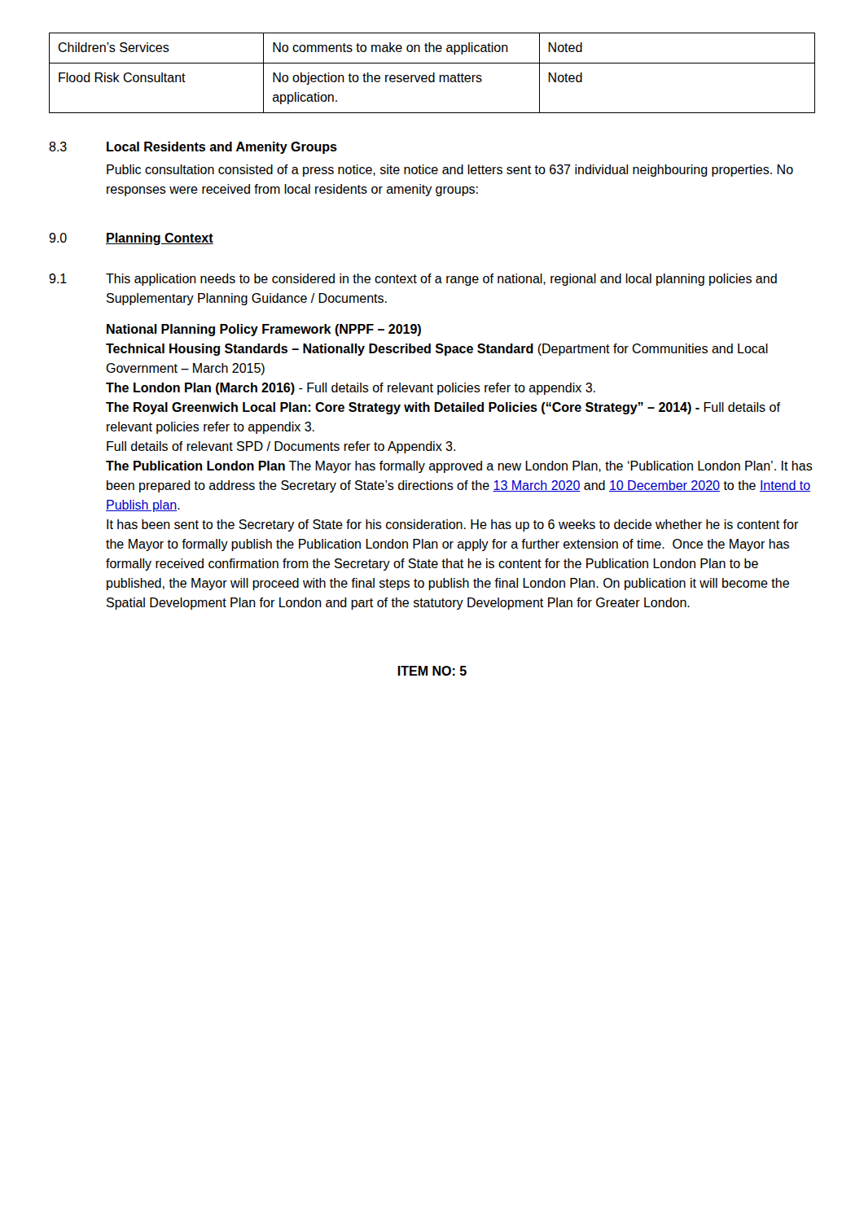| Children’s Services | No comments to make on the application | Noted |
| Flood Risk Consultant | No objection to the reserved matters application. | Noted |
8.3
Local Residents and Amenity Groups
Public consultation consisted of a press notice, site notice and letters sent to 637 individual neighbouring properties. No responses were received from local residents or amenity groups:
9.0
Planning Context
9.1
This application needs to be considered in the context of a range of national, regional and local planning policies and Supplementary Planning Guidance / Documents.
National Planning Policy Framework (NPPF – 2019)
Technical Housing Standards – Nationally Described Space Standard (Department for Communities and Local Government – March 2015)
The London Plan (March 2016) - Full details of relevant policies refer to appendix 3.
The Royal Greenwich Local Plan: Core Strategy with Detailed Policies (“Core Strategy” – 2014) - Full details of relevant policies refer to appendix 3.
Full details of relevant SPD / Documents refer to Appendix 3.
The Publication London Plan The Mayor has formally approved a new London Plan, the ‘Publication London Plan’. It has been prepared to address the Secretary of State’s directions of the 13 March 2020 and 10 December 2020 to the Intend to Publish plan.
It has been sent to the Secretary of State for his consideration. He has up to 6 weeks to decide whether he is content for the Mayor to formally publish the Publication London Plan or apply for a further extension of time. Once the Mayor has formally received confirmation from the Secretary of State that he is content for the Publication London Plan to be published, the Mayor will proceed with the final steps to publish the final London Plan. On publication it will become the Spatial Development Plan for London and part of the statutory Development Plan for Greater London.
ITEM NO: 5